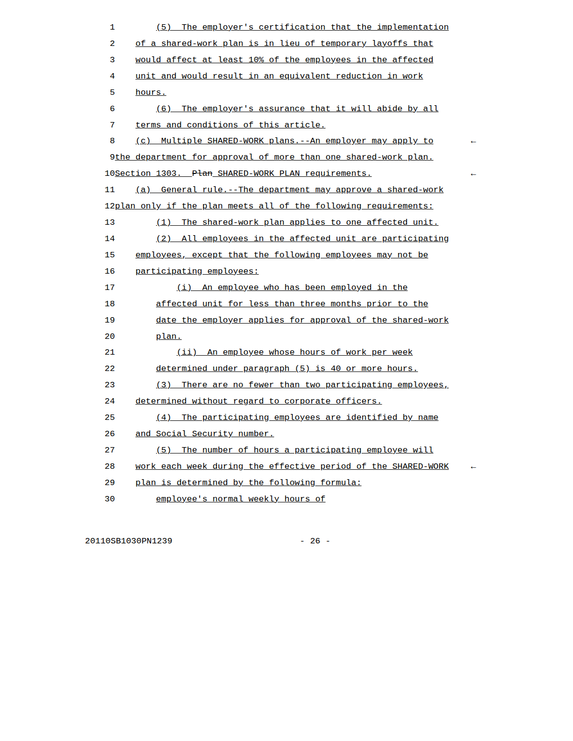| 1 | (5) The employer's certification that the implementation | |
| 2 | of a shared-work plan is in lieu of temporary layoffs that | |
| 3 | would affect at least 10% of the employees in the affected | |
| 4 | unit and would result in an equivalent reduction in work | |
| 5 | hours. | |
| 6 | (6) The employer's assurance that it will abide by all | |
| 7 | terms and conditions of this article. | |
| 8 | (c) Multiple SHARED-WORK plans.--An employer may apply to | ← |
| 9 | the department for approval of more than one shared-work plan. | |
| 10 | Section 1303. Plan SHARED-WORK PLAN requirements. | ← |
| 11 | (a) General rule.--The department may approve a shared-work | |
| 12 | plan only if the plan meets all of the following requirements: | |
| 13 | (1) The shared-work plan applies to one affected unit. | |
| 14 | (2) All employees in the affected unit are participating | |
| 15 | employees, except that the following employees may not be | |
| 16 | participating employees: | |
| 17 | (i) An employee who has been employed in the | |
| 18 | affected unit for less than three months prior to the | |
| 19 | date the employer applies for approval of the shared-work | |
| 20 | plan. | |
| 21 | (ii) An employee whose hours of work per week | |
| 22 | determined under paragraph (5) is 40 or more hours. | |
| 23 | (3) There are no fewer than two participating employees, | |
| 24 | determined without regard to corporate officers. | |
| 25 | (4) The participating employees are identified by name | |
| 26 | and Social Security number. | |
| 27 | (5) The number of hours a participating employee will | |
| 28 | work each week during the effective period of the SHARED-WORK | ← |
| 29 | plan is determined by the following formula: | |
| 30 | employee's normal weekly hours of | |
20110SB1030PN1239
- 26 -